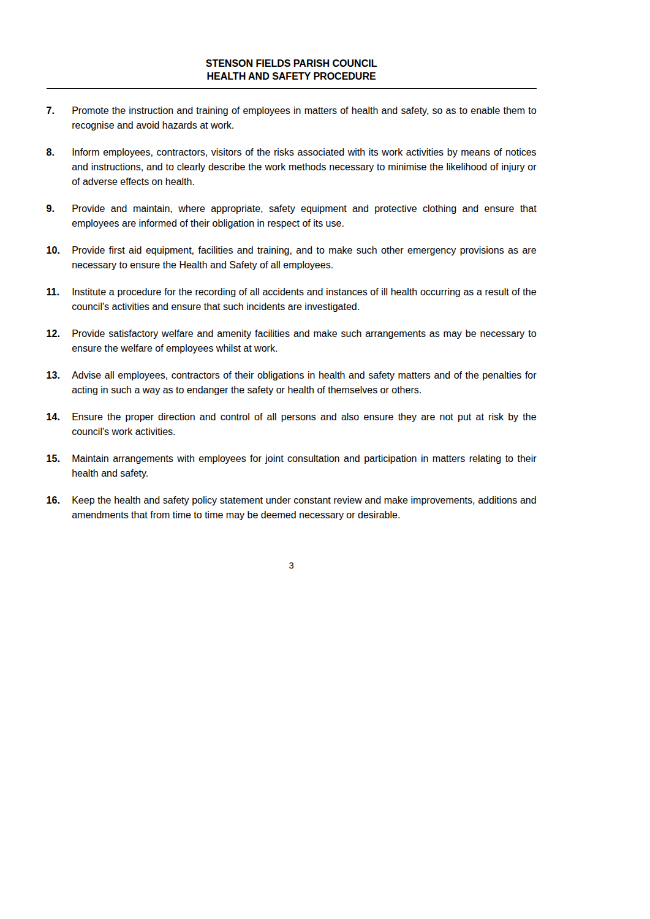STENSON FIELDS PARISH COUNCIL
HEALTH AND SAFETY PROCEDURE
7. Promote the instruction and training of employees in matters of health and safety, so as to enable them to recognise and avoid hazards at work.
8. Inform employees, contractors, visitors of the risks associated with its work activities by means of notices and instructions, and to clearly describe the work methods necessary to minimise the likelihood of injury or of adverse effects on health.
9. Provide and maintain, where appropriate, safety equipment and protective clothing and ensure that employees are informed of their obligation in respect of its use.
10. Provide first aid equipment, facilities and training, and to make such other emergency provisions as are necessary to ensure the Health and Safety of all employees.
11. Institute a procedure for the recording of all accidents and instances of ill health occurring as a result of the council's activities and ensure that such incidents are investigated.
12. Provide satisfactory welfare and amenity facilities and make such arrangements as may be necessary to ensure the welfare of employees whilst at work.
13. Advise all employees, contractors of their obligations in health and safety matters and of the penalties for acting in such a way as to endanger the safety or health of themselves or others.
14. Ensure the proper direction and control of all persons and also ensure they are not put at risk by the council's work activities.
15. Maintain arrangements with employees for joint consultation and participation in matters relating to their health and safety.
16. Keep the health and safety policy statement under constant review and make improvements, additions and amendments that from time to time may be deemed necessary or desirable.
3